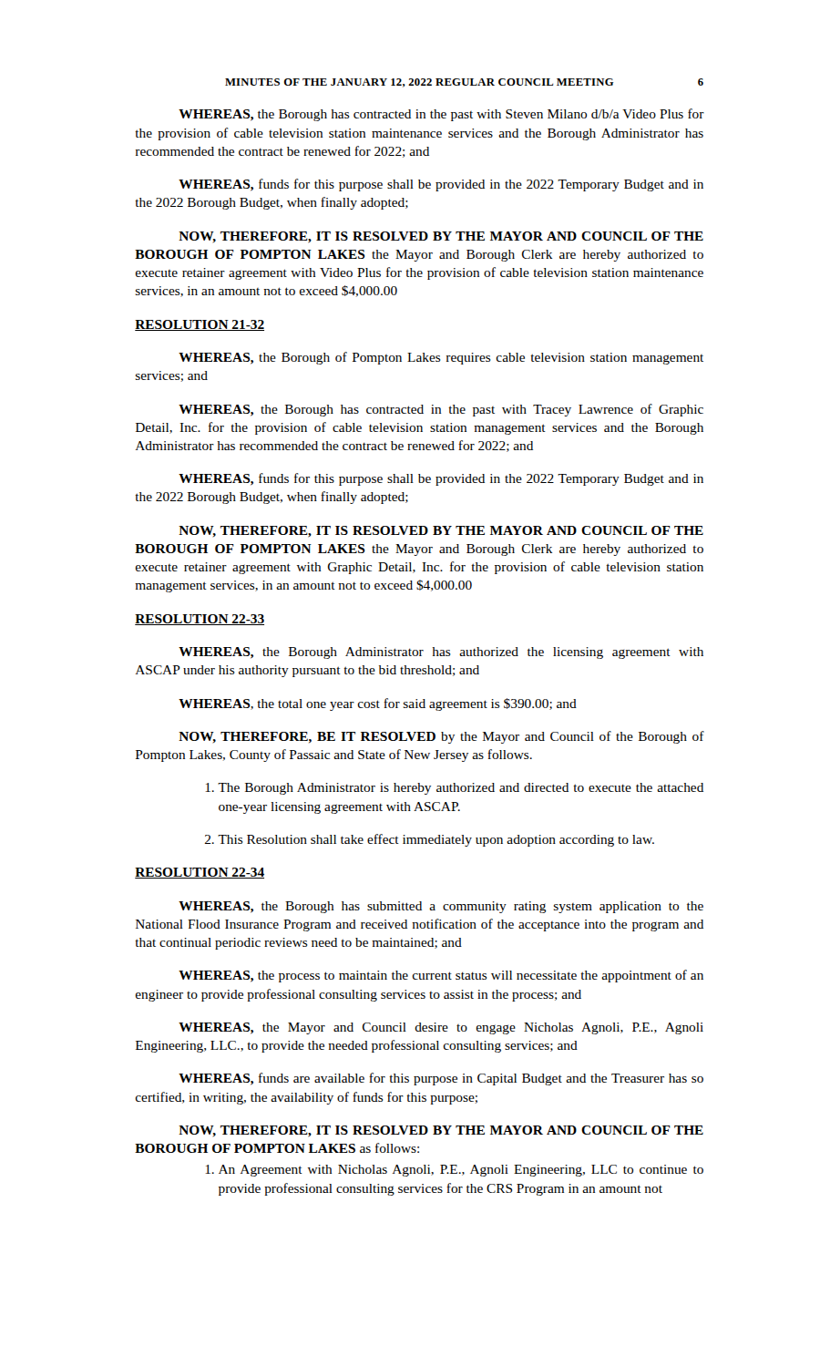MINUTES OF THE JANUARY 12, 2022 REGULAR COUNCIL MEETING 6
WHEREAS, the Borough has contracted in the past with Steven Milano d/b/a Video Plus for the provision of cable television station maintenance services and the Borough Administrator has recommended the contract be renewed for 2022; and
WHEREAS, funds for this purpose shall be provided in the 2022 Temporary Budget and in the 2022 Borough Budget, when finally adopted;
NOW, THEREFORE, IT IS RESOLVED BY THE MAYOR AND COUNCIL OF THE BOROUGH OF POMPTON LAKES the Mayor and Borough Clerk are hereby authorized to execute retainer agreement with Video Plus for the provision of cable television station maintenance services, in an amount not to exceed $4,000.00
RESOLUTION 21-32
WHEREAS, the Borough of Pompton Lakes requires cable television station management services; and
WHEREAS, the Borough has contracted in the past with Tracey Lawrence of Graphic Detail, Inc. for the provision of cable television station management services and the Borough Administrator has recommended the contract be renewed for 2022; and
WHEREAS, funds for this purpose shall be provided in the 2022 Temporary Budget and in the 2022 Borough Budget, when finally adopted;
NOW, THEREFORE, IT IS RESOLVED BY THE MAYOR AND COUNCIL OF THE BOROUGH OF POMPTON LAKES the Mayor and Borough Clerk are hereby authorized to execute retainer agreement with Graphic Detail, Inc. for the provision of cable television station management services, in an amount not to exceed $4,000.00
RESOLUTION 22-33
WHEREAS, the Borough Administrator has authorized the licensing agreement with ASCAP under his authority pursuant to the bid threshold; and
WHEREAS, the total one year cost for said agreement is $390.00; and
NOW, THEREFORE, BE IT RESOLVED by the Mayor and Council of the Borough of Pompton Lakes, County of Passaic and State of New Jersey as follows.
The Borough Administrator is hereby authorized and directed to execute the attached one-year licensing agreement with ASCAP.
This Resolution shall take effect immediately upon adoption according to law.
RESOLUTION 22-34
WHEREAS, the Borough has submitted a community rating system application to the National Flood Insurance Program and received notification of the acceptance into the program and that continual periodic reviews need to be maintained; and
WHEREAS, the process to maintain the current status will necessitate the appointment of an engineer to provide professional consulting services to assist in the process; and
WHEREAS, the Mayor and Council desire to engage Nicholas Agnoli, P.E., Agnoli Engineering, LLC., to provide the needed professional consulting services; and
WHEREAS, funds are available for this purpose in Capital Budget and the Treasurer has so certified, in writing, the availability of funds for this purpose;
NOW, THEREFORE, IT IS RESOLVED BY THE MAYOR AND COUNCIL OF THE BOROUGH OF POMPTON LAKES as follows:
An Agreement with Nicholas Agnoli, P.E., Agnoli Engineering, LLC to continue to provide professional consulting services for the CRS Program in an amount not